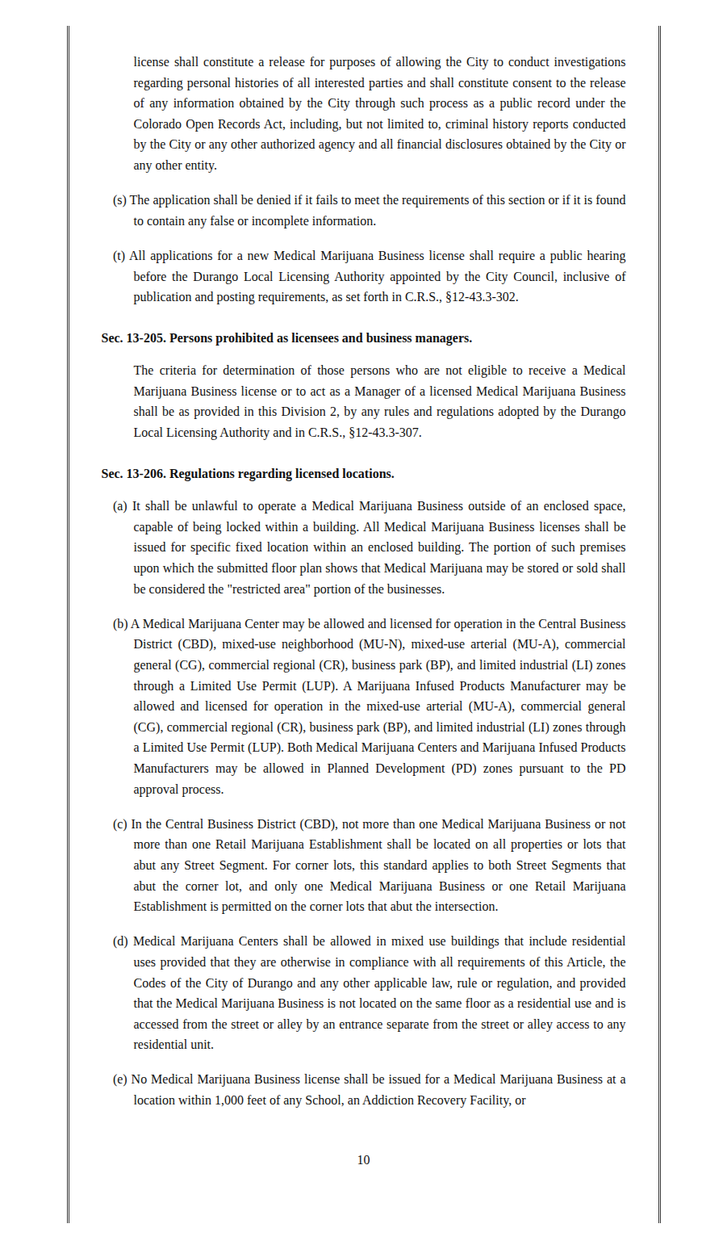license shall constitute a release for purposes of allowing the City to conduct investigations regarding personal histories of all interested parties and shall constitute consent to the release of any information obtained by the City through such process as a public record under the Colorado Open Records Act, including, but not limited to, criminal history reports conducted by the City or any other authorized agency and all financial disclosures obtained by the City or any other entity.
(s) The application shall be denied if it fails to meet the requirements of this section or if it is found to contain any false or incomplete information.
(t) All applications for a new Medical Marijuana Business license shall require a public hearing before the Durango Local Licensing Authority appointed by the City Council, inclusive of publication and posting requirements, as set forth in C.R.S., §12-43.3-302.
Sec. 13-205. Persons prohibited as licensees and business managers.
The criteria for determination of those persons who are not eligible to receive a Medical Marijuana Business license or to act as a Manager of a licensed Medical Marijuana Business shall be as provided in this Division 2, by any rules and regulations adopted by the Durango Local Licensing Authority and in C.R.S., §12-43.3-307.
Sec. 13-206. Regulations regarding licensed locations.
(a) It shall be unlawful to operate a Medical Marijuana Business outside of an enclosed space, capable of being locked within a building. All Medical Marijuana Business licenses shall be issued for specific fixed location within an enclosed building. The portion of such premises upon which the submitted floor plan shows that Medical Marijuana may be stored or sold shall be considered the "restricted area" portion of the businesses.
(b) A Medical Marijuana Center may be allowed and licensed for operation in the Central Business District (CBD), mixed-use neighborhood (MU-N), mixed-use arterial (MU-A), commercial general (CG), commercial regional (CR), business park (BP), and limited industrial (LI) zones through a Limited Use Permit (LUP). A Marijuana Infused Products Manufacturer may be allowed and licensed for operation in the mixed-use arterial (MU-A), commercial general (CG), commercial regional (CR), business park (BP), and limited industrial (LI) zones through a Limited Use Permit (LUP). Both Medical Marijuana Centers and Marijuana Infused Products Manufacturers may be allowed in Planned Development (PD) zones pursuant to the PD approval process.
(c) In the Central Business District (CBD), not more than one Medical Marijuana Business or not more than one Retail Marijuana Establishment shall be located on all properties or lots that abut any Street Segment. For corner lots, this standard applies to both Street Segments that abut the corner lot, and only one Medical Marijuana Business or one Retail Marijuana Establishment is permitted on the corner lots that abut the intersection.
(d) Medical Marijuana Centers shall be allowed in mixed use buildings that include residential uses provided that they are otherwise in compliance with all requirements of this Article, the Codes of the City of Durango and any other applicable law, rule or regulation, and provided that the Medical Marijuana Business is not located on the same floor as a residential use and is accessed from the street or alley by an entrance separate from the street or alley access to any residential unit.
(e) No Medical Marijuana Business license shall be issued for a Medical Marijuana Business at a location within 1,000 feet of any School, an Addiction Recovery Facility, or
10